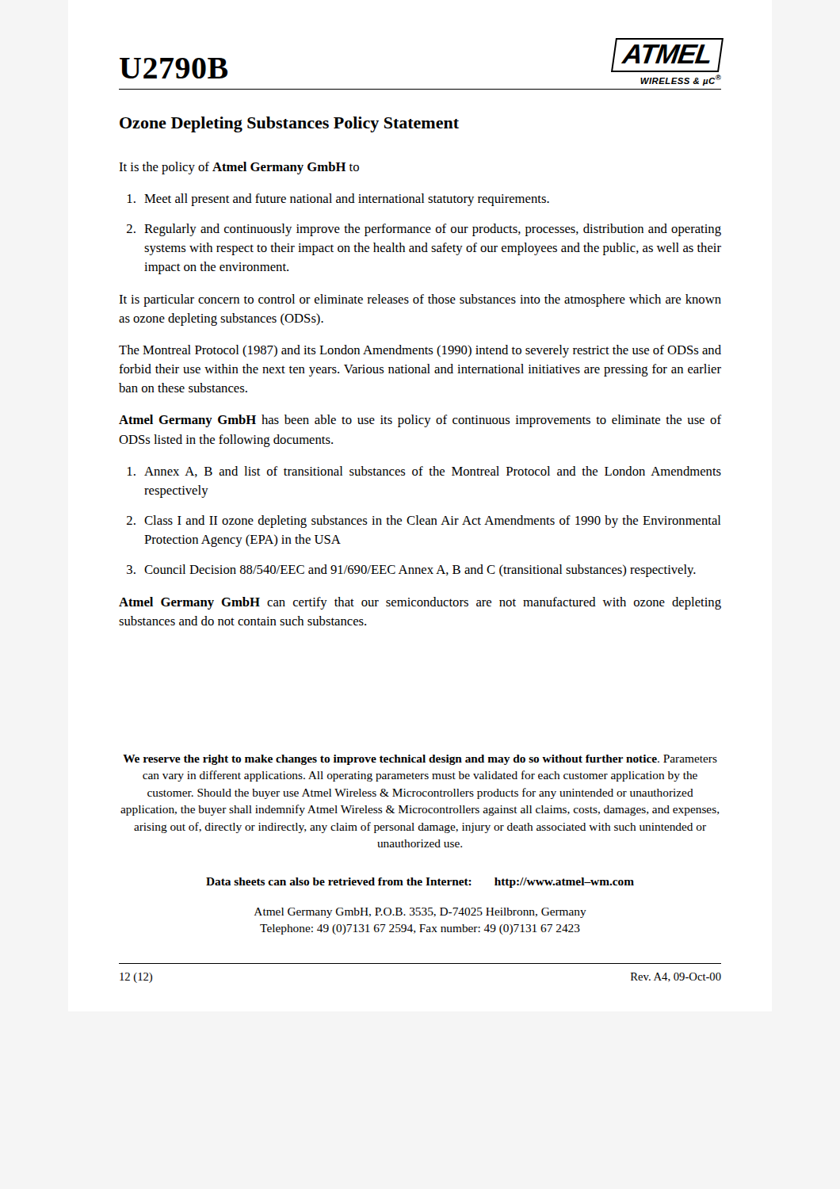U2790B
ATMEL
WIRELESS & µC®
Ozone Depleting Substances Policy Statement
It is the policy of Atmel Germany GmbH to
Meet all present and future national and international statutory requirements.
Regularly and continuously improve the performance of our products, processes, distribution and operating systems with respect to their impact on the health and safety of our employees and the public, as well as their impact on the environment.
It is particular concern to control or eliminate releases of those substances into the atmosphere which are known as ozone depleting substances (ODSs).
The Montreal Protocol (1987) and its London Amendments (1990) intend to severely restrict the use of ODSs and forbid their use within the next ten years. Various national and international initiatives are pressing for an earlier ban on these substances.
Atmel Germany GmbH has been able to use its policy of continuous improvements to eliminate the use of ODSs listed in the following documents.
Annex A, B and list of transitional substances of the Montreal Protocol and the London Amendments respectively
Class I and II ozone depleting substances in the Clean Air Act Amendments of 1990 by the Environmental Protection Agency (EPA) in the USA
Council Decision 88/540/EEC and 91/690/EEC Annex A, B and C (transitional substances) respectively.
Atmel Germany GmbH can certify that our semiconductors are not manufactured with ozone depleting substances and do not contain such substances.
We reserve the right to make changes to improve technical design and may do so without further notice. Parameters can vary in different applications. All operating parameters must be validated for each customer application by the customer. Should the buyer use Atmel Wireless & Microcontrollers products for any unintended or unauthorized application, the buyer shall indemnify Atmel Wireless & Microcontrollers against all claims, costs, damages, and expenses, arising out of, directly or indirectly, any claim of personal damage, injury or death associated with such unintended or unauthorized use.
Data sheets can also be retrieved from the Internet:http://www.atmel–wm.com
Atmel Germany GmbH, P.O.B. 3535, D-74025 Heilbronn, Germany
Telephone: 49 (0)7131 67 2594, Fax number: 49 (0)7131 67 2423
12 (12) Rev. A4, 09-Oct-00